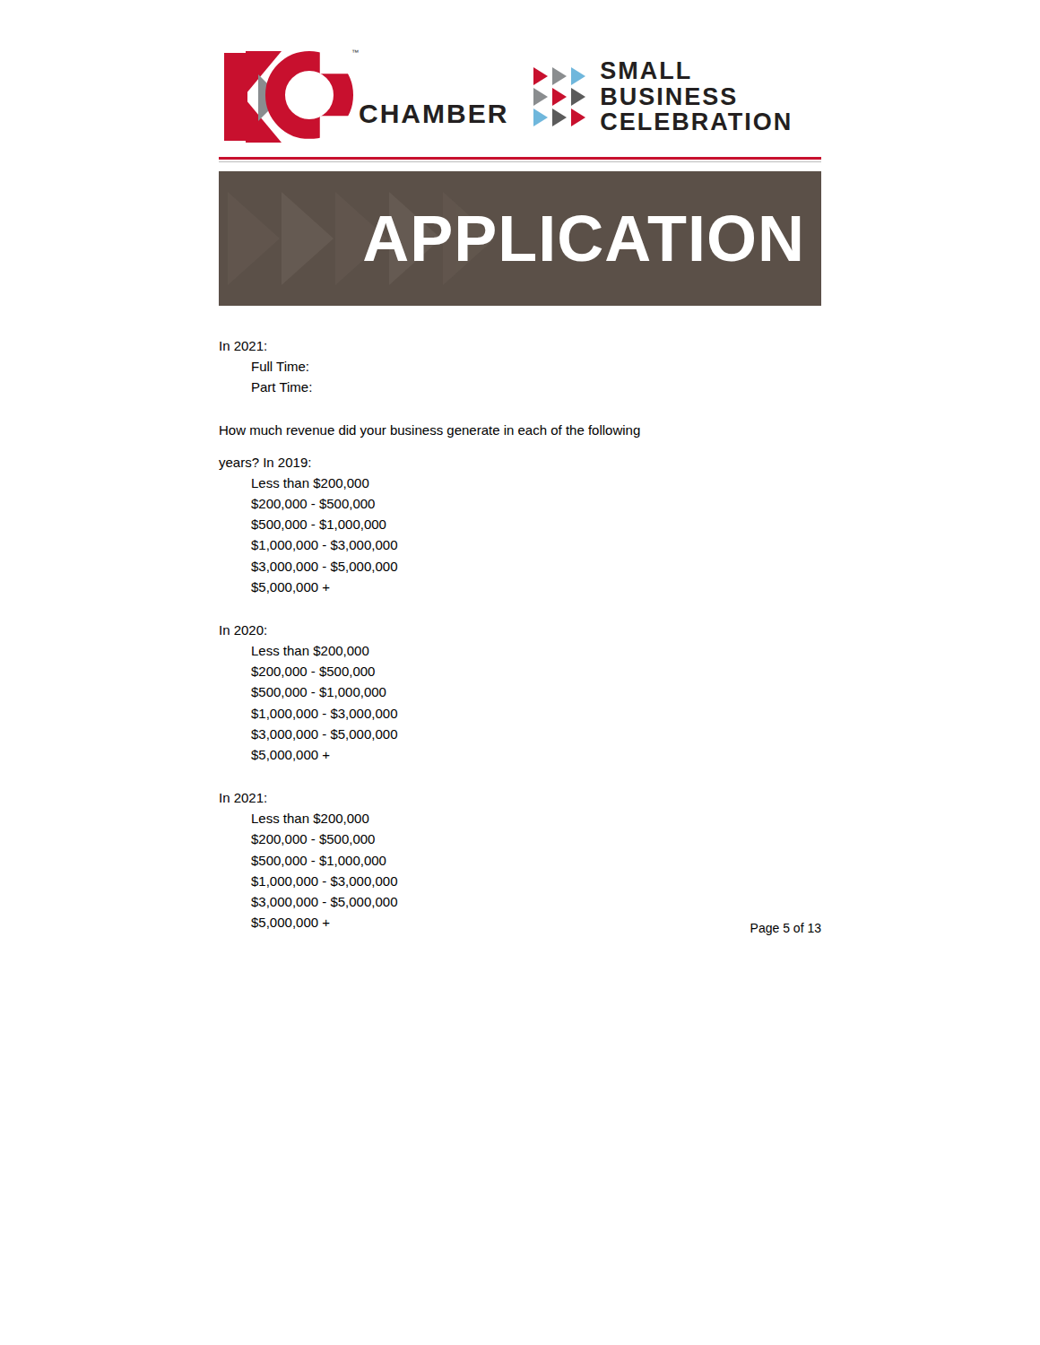™
CHAMBER
Small Business
Celebration
APPLICATION
In 2021:
Full Time:
Part Time:
How much revenue did your business generate in each of the following
years? In 2019:
Less than $200,000
$200,000 - $500,000
$500,000 - $1,000,000
$1,000,000 - $3,000,000
$3,000,000 - $5,000,000
$5,000,000 +
In 2020:
Less than $200,000
$200,000 - $500,000
$500,000 - $1,000,000
$1,000,000 - $3,000,000
$3,000,000 - $5,000,000
$5,000,000 +
In 2021:
Less than $200,000
$200,000 - $500,000
$500,000 - $1,000,000
$1,000,000 - $3,000,000
$3,000,000 - $5,000,000
$5,000,000 +
Page 5 of 13